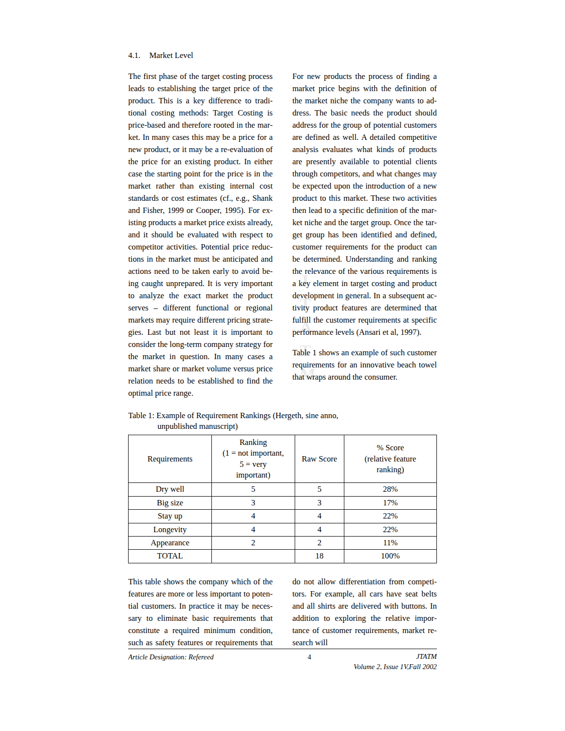J T A T M
4.1. Market Level
The first phase of the target costing process leads to establishing the target price of the product. This is a key difference to traditional costing methods: Target Costing is price-based and therefore rooted in the market. In many cases this may be a price for a new product, or it may be a re-evaluation of the price for an existing product. In either case the starting point for the price is in the market rather than existing internal cost standards or cost estimates (cf., e.g., Shank and Fisher, 1999 or Cooper, 1995). For existing products a market price exists already, and it should be evaluated with respect to competitor activities. Potential price reductions in the market must be anticipated and actions need to be taken early to avoid being caught unprepared. It is very important to analyze the exact market the product serves – different functional or regional markets may require different pricing strategies. Last but not least it is important to consider the long-term company strategy for the market in question. In many cases a market share or market volume versus price relation needs to be established to find the optimal price range.
For new products the process of finding a market price begins with the definition of the market niche the company wants to address. The basic needs the product should address for the group of potential customers are defined as well. A detailed competitive analysis evaluates what kinds of products are presently available to potential clients through competitors, and what changes may be expected upon the introduction of a new product to this market. These two activities then lead to a specific definition of the market niche and the target group. Once the target group has been identified and defined, customer requirements for the product can be determined. Understanding and ranking the relevance of the various requirements is a key element in target costing and product development in general. In a subsequent activity product features are determined that fulfill the customer requirements at specific performance levels (Ansari et al, 1997).
Table 1 shows an example of such customer requirements for an innovative beach towel that wraps around the consumer.
Table 1: Example of Requirement Rankings (Hergeth, sine anno, unpublished manuscript)
| Requirements | Ranking (1 = not important, 5 = very important) | Raw Score | % Score (relative feature ranking) |
| --- | --- | --- | --- |
| Dry well | 5 | 5 | 28% |
| Big size | 3 | 3 | 17% |
| Stay up | 4 | 4 | 22% |
| Longevity | 4 | 4 | 22% |
| Appearance | 2 | 2 | 11% |
| TOTAL | | 18 | 100% |
This table shows the company which of the features are more or less important to potential customers. In practice it may be necessary to eliminate basic requirements that constitute a required minimum condition, such as safety features or requirements that do not allow differentiation from competitors. For example, all cars have seat belts and all shirts are delivered with buttons. In addition to exploring the relative importance of customer requirements, market research will
Article Designation: Refereed
4
JTATM
Volume 2, Issue 1V,Fall 2002